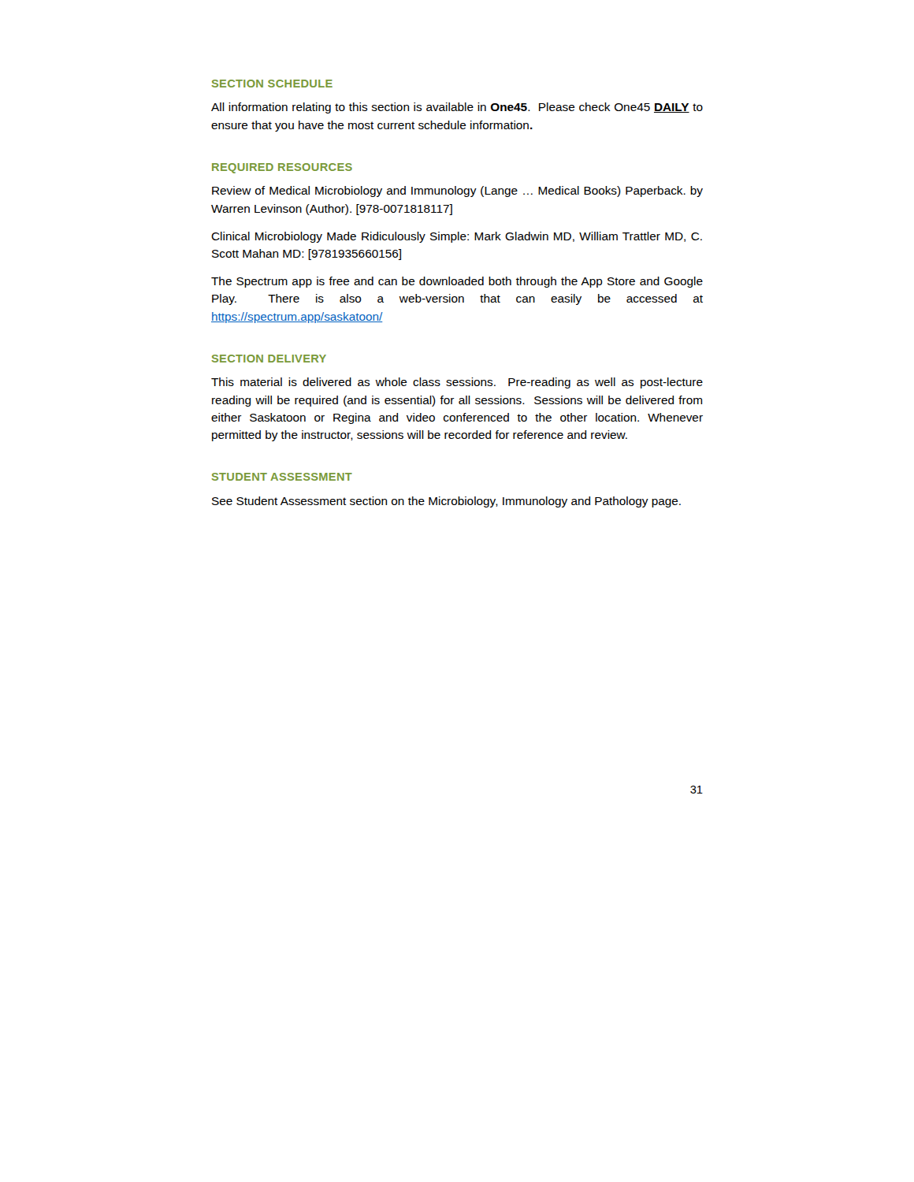Section Schedule
All information relating to this section is available in One45. Please check One45 DAILY to ensure that you have the most current schedule information.
Required Resources
Review of Medical Microbiology and Immunology (Lange … Medical Books) Paperback. by Warren Levinson (Author). [978-0071818117]
Clinical Microbiology Made Ridiculously Simple: Mark Gladwin MD, William Trattler MD, C. Scott Mahan MD: [9781935660156]
The Spectrum app is free and can be downloaded both through the App Store and Google Play. There is also a web-version that can easily be accessed at https://spectrum.app/saskatoon/
Section Delivery
This material is delivered as whole class sessions. Pre-reading as well as post-lecture reading will be required (and is essential) for all sessions. Sessions will be delivered from either Saskatoon or Regina and video conferenced to the other location. Whenever permitted by the instructor, sessions will be recorded for reference and review.
Student Assessment
See Student Assessment section on the Microbiology, Immunology and Pathology page.
31